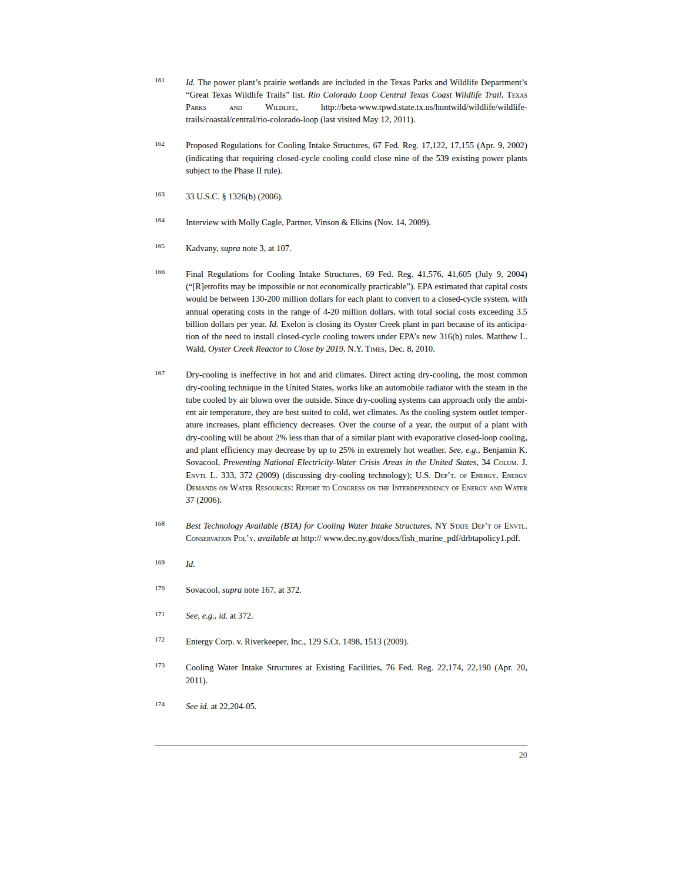161
Id. The power plant’s prairie wetlands are included in the Texas Parks and Wildlife Department’s “Great Texas Wildlife Trails” list. Rio Colorado Loop Central Texas Coast Wildlife Trail, Texas Parks and Wildlife, http://beta-www.tpwd.state.tx.us/huntwild/wildlife/wildlife-trails/coastal/central/rio-colorado-loop (last visited May 12, 2011).
162
Proposed Regulations for Cooling Intake Structures, 67 Fed. Reg. 17,122, 17,155 (Apr. 9, 2002) (indicating that requiring closed-cycle cooling could close nine of the 539 existing power plants subject to the Phase II rule).
163
33 U.S.C. § 1326(b) (2006).
164
Interview with Molly Cagle, Partner, Vinson & Elkins (Nov. 14, 2009).
165
Kadvany, supra note 3, at 107.
166
Final Regulations for Cooling Intake Structures, 69 Fed. Reg. 41,576, 41,605 (July 9, 2004) (“[R]etrofits may be impossible or not economically practicable”). EPA estimated that capital costs would be between 130-200 million dollars for each plant to convert to a closed-cycle system, with annual operating costs in the range of 4-20 million dollars, with total social costs exceeding 3.5 billion dollars per year. Id. Exelon is closing its Oyster Creek plant in part because of its anticipation of the need to install closed-cycle cooling towers under EPA’s new 316(b) rules. Matthew L. Wald, Oyster Creek Reactor to Close by 2019, N.Y. Times, Dec. 8, 2010.
167
Dry-cooling is ineffective in hot and arid climates. Direct acting dry-cooling, the most common dry-cooling technique in the United States, works like an automobile radiator with the steam in the tube cooled by air blown over the outside. Since dry-cooling systems can approach only the ambient air temperature, they are best suited to cold, wet climates. As the cooling system outlet temperature increases, plant efficiency decreases. Over the course of a year, the output of a plant with dry-cooling will be about 2% less than that of a similar plant with evaporative closed-loop cooling, and plant efficiency may decrease by up to 25% in extremely hot weather. See, e.g., Benjamin K. Sovacool, Preventing National Electricity-Water Crisis Areas in the United States, 34 Colum. J. Envtl L. 333, 372 (2009) (discussing dry-cooling technology); U.S. Dep’t. of Energy, Energy Demands on Water Resources: Report to Congress on the Interdependency of Energy and Water 37 (2006).
168
Best Technology Available (BTA) for Cooling Water Intake Structures, NY State Dep’t of Envtl. Conservation Pol’y, available at http:// www.dec.ny.gov/docs/fish_marine_pdf/drbtapolicy1.pdf.
169
Id.
170
Sovacool, supra note 167, at 372.
171
See, e.g., id. at 372.
172
Entergy Corp. v. Riverkeeper, Inc., 129 S.Ct. 1498, 1513 (2009).
173
Cooling Water Intake Structures at Existing Facilities, 76 Fed. Reg. 22,174, 22,190 (Apr. 20, 2011).
174
See id. at 22,204-05.
20